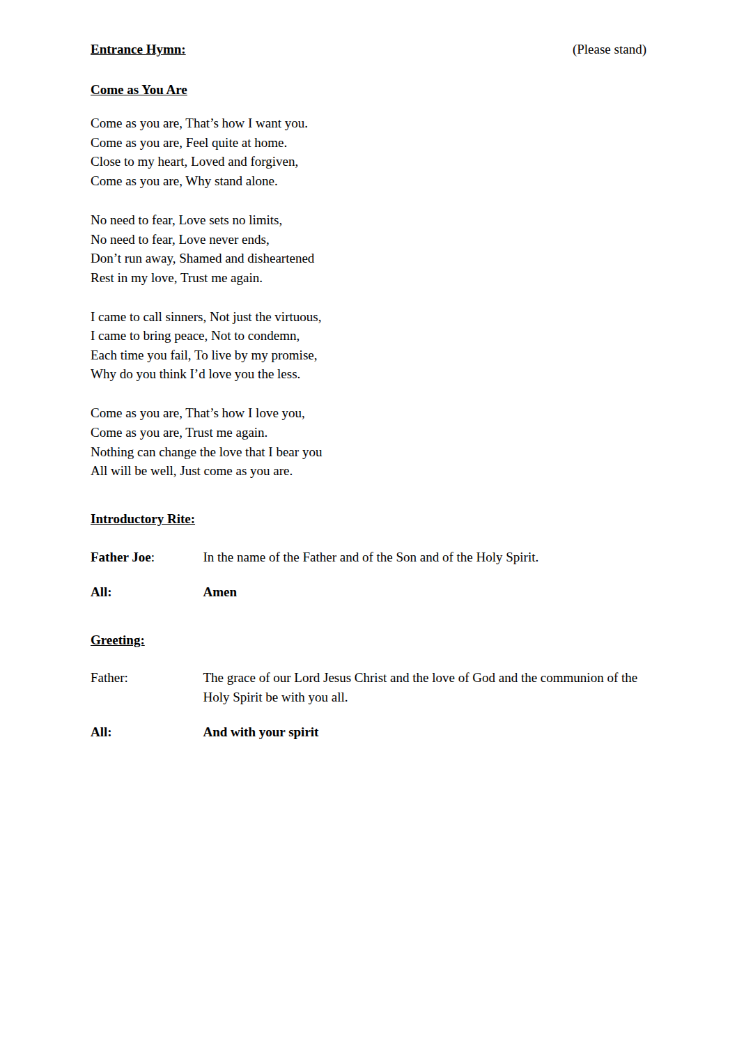Entrance Hymn:
(Please stand)
Come as You Are
Come as you are, That’s how I want you.
Come as you are, Feel quite at home.
Close to my heart, Loved and forgiven,
Come as you are, Why stand alone.
No need to fear, Love sets no limits,
No need to fear, Love never ends,
Don’t run away, Shamed and disheartened
Rest in my love, Trust me again.
I came to call sinners, Not just the virtuous,
I came to bring peace, Not to condemn,
Each time you fail, To live by my promise,
Why do you think I’d love you the less.
Come as you are, That’s how I love you,
Come as you are, Trust me again.
Nothing can change the love that I bear you
All will be well, Just come as you are.
Introductory Rite:
Father Joe:
In the name of the Father and of the Son and of the Holy Spirit.
All:
Amen
Greeting:
Father:
The grace of our Lord Jesus Christ and the love of God and the communion of the Holy Spirit be with you all.
All:
And with your spirit